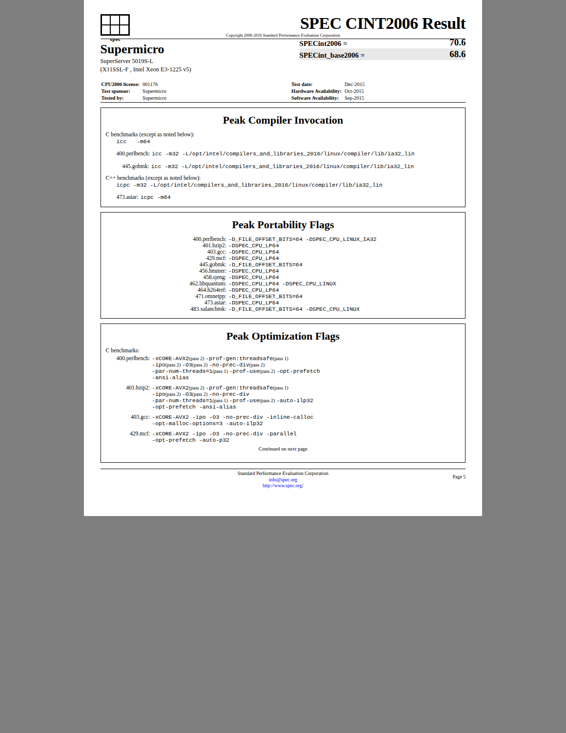spec
SPEC CINT2006 Result
Copyright 2006-2016 Standard Performance Evaluation Corporation
Supermicro
SuperServer 5019S-L
(X11SSL-F , Intel Xeon E3-1225 v5)
| SPECint2006 = | 70.6 |
| SPECint_base2006 = | 68.6 |
| / CPU2006 license: / 001176 / / Test sponsor: / Supermicro / / Tested by: / Supermicro / | / Test date: / Dec-2015 / / Hardware Availability: / Oct-2015 / / Software Availability: / Sep-2015 / |
Peak Compiler Invocation
C benchmarks (except as noted below):
icc -m64
400.perlbench: icc -m32 -L/opt/intel/compilers_and_libraries_2016/linux/compiler/lib/ia32_lin
445.gobmk: icc -m32 -L/opt/intel/compilers_and_libraries_2016/linux/compiler/lib/ia32_lin
C++ benchmarks (except as noted below):
icpc -m32 -L/opt/intel/compilers_and_libraries_2016/linux/compiler/lib/ia32_lin
473.astar: icpc -m64
Peak Portability Flags
| 400.perlbench: | -D_FILE_OFFSET_BITS=64 -DSPEC_CPU_LINUX_IA32 |
| 401.bzip2: | -DSPEC_CPU_LP64 |
| 403.gcc: | -DSPEC_CPU_LP64 |
| 429.mcf: | -DSPEC_CPU_LP64 |
| 445.gobmk: | -D_FILE_OFFSET_BITS=64 |
| 456.hmmer: | -DSPEC_CPU_LP64 |
| 458.sjeng: | -DSPEC_CPU_LP64 |
| 462.libquantum: | -DSPEC_CPU_LP64 -DSPEC_CPU_LINUX |
| 464.h264ref: | -DSPEC_CPU_LP64 |
| 471.omnetpp: | -D_FILE_OFFSET_BITS=64 |
| 473.astar: | -DSPEC_CPU_LP64 |
| 483.xalancbmk: | -D_FILE_OFFSET_BITS=64 -DSPEC_CPU_LINUX |
Peak Optimization Flags
C benchmarks:
| 400.perlbench: | -xCORE-AVX2 (pass 2) -prof-gen:threadsafe (pass 1) -ipo (pass 2) -O3 (pass 2) -no-prec-div (pass 2) -par-num-threads=1 (pass 1) -prof-use (pass 2) -opt-prefetch -ansi-alias |
| 401.bzip2: | -xCORE-AVX2 (pass 2) -prof-gen:threadsafe (pass 1) -ipo (pass 2) -O3 (pass 2) -no-prec-div -par-num-threads=1 (pass 1) -prof-use (pass 2) -auto-ilp32 -opt-prefetch -ansi-alias |
| 403.gcc: | -xCORE-AVX2 -ipo -O3 -no-prec-div -inline-calloc -opt-malloc-options=3 -auto-ilp32 |
| 429.mcf: | -xCORE-AVX2 -ipo -O3 -no-prec-div -parallel -opt-prefetch -auto-p32 |
Continued on next page
Standard Performance Evaluation Corporation
info@spec.org
http://www.spec.org/
Page 5